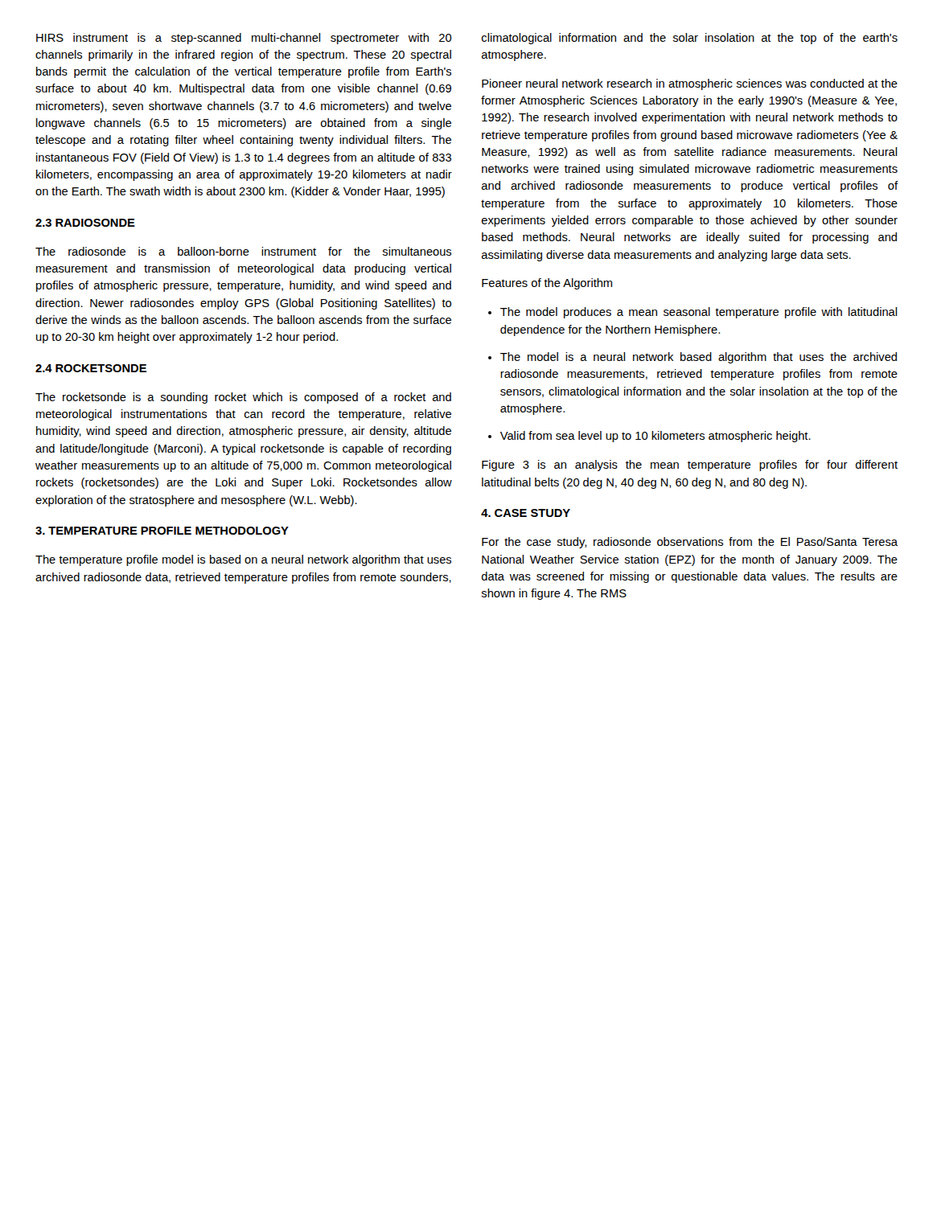HIRS instrument is a step-scanned multi-channel spectrometer with 20 channels primarily in the infrared region of the spectrum. These 20 spectral bands permit the calculation of the vertical temperature profile from Earth's surface to about 40 km. Multispectral data from one visible channel (0.69 micrometers), seven shortwave channels (3.7 to 4.6 micrometers) and twelve longwave channels (6.5 to 15 micrometers) are obtained from a single telescope and a rotating filter wheel containing twenty individual filters. The instantaneous FOV (Field Of View) is 1.3 to 1.4 degrees from an altitude of 833 kilometers, encompassing an area of approximately 19-20 kilometers at nadir on the Earth. The swath width is about 2300 km. (Kidder & Vonder Haar, 1995)
2.3 RADIOSONDE
The radiosonde is a balloon-borne instrument for the simultaneous measurement and transmission of meteorological data producing vertical profiles of atmospheric pressure, temperature, humidity, and wind speed and direction. Newer radiosondes employ GPS (Global Positioning Satellites) to derive the winds as the balloon ascends. The balloon ascends from the surface up to 20-30 km height over approximately 1-2 hour period.
2.4 ROCKETSONDE
The rocketsonde is a sounding rocket which is composed of a rocket and meteorological instrumentations that can record the temperature, relative humidity, wind speed and direction, atmospheric pressure, air density, altitude and latitude/longitude (Marconi). A typical rocketsonde is capable of recording weather measurements up to an altitude of 75,000 m. Common meteorological rockets (rocketsondes) are the Loki and Super Loki. Rocketsondes allow exploration of the stratosphere and mesosphere (W.L. Webb).
3. TEMPERATURE PROFILE METHODOLOGY
The temperature profile model is based on a neural network algorithm that uses archived radiosonde data, retrieved temperature profiles from remote sounders, climatological information and the solar insolation at the top of the earth's atmosphere.
Pioneer neural network research in atmospheric sciences was conducted at the former Atmospheric Sciences Laboratory in the early 1990's (Measure & Yee, 1992). The research involved experimentation with neural network methods to retrieve temperature profiles from ground based microwave radiometers (Yee & Measure, 1992) as well as from satellite radiance measurements. Neural networks were trained using simulated microwave radiometric measurements and archived radiosonde measurements to produce vertical profiles of temperature from the surface to approximately 10 kilometers. Those experiments yielded errors comparable to those achieved by other sounder based methods. Neural networks are ideally suited for processing and assimilating diverse data measurements and analyzing large data sets.
Features of the Algorithm
The model produces a mean seasonal temperature profile with latitudinal dependence for the Northern Hemisphere.
The model is a neural network based algorithm that uses the archived radiosonde measurements, retrieved temperature profiles from remote sensors, climatological information and the solar insolation at the top of the atmosphere.
Valid from sea level up to 10 kilometers atmospheric height.
Figure 3 is an analysis the mean temperature profiles for four different latitudinal belts (20 deg N, 40 deg N, 60 deg N, and 80 deg N).
4. CASE STUDY
For the case study, radiosonde observations from the El Paso/Santa Teresa National Weather Service station (EPZ) for the month of January 2009. The data was screened for missing or questionable data values. The results are shown in figure 4. The RMS